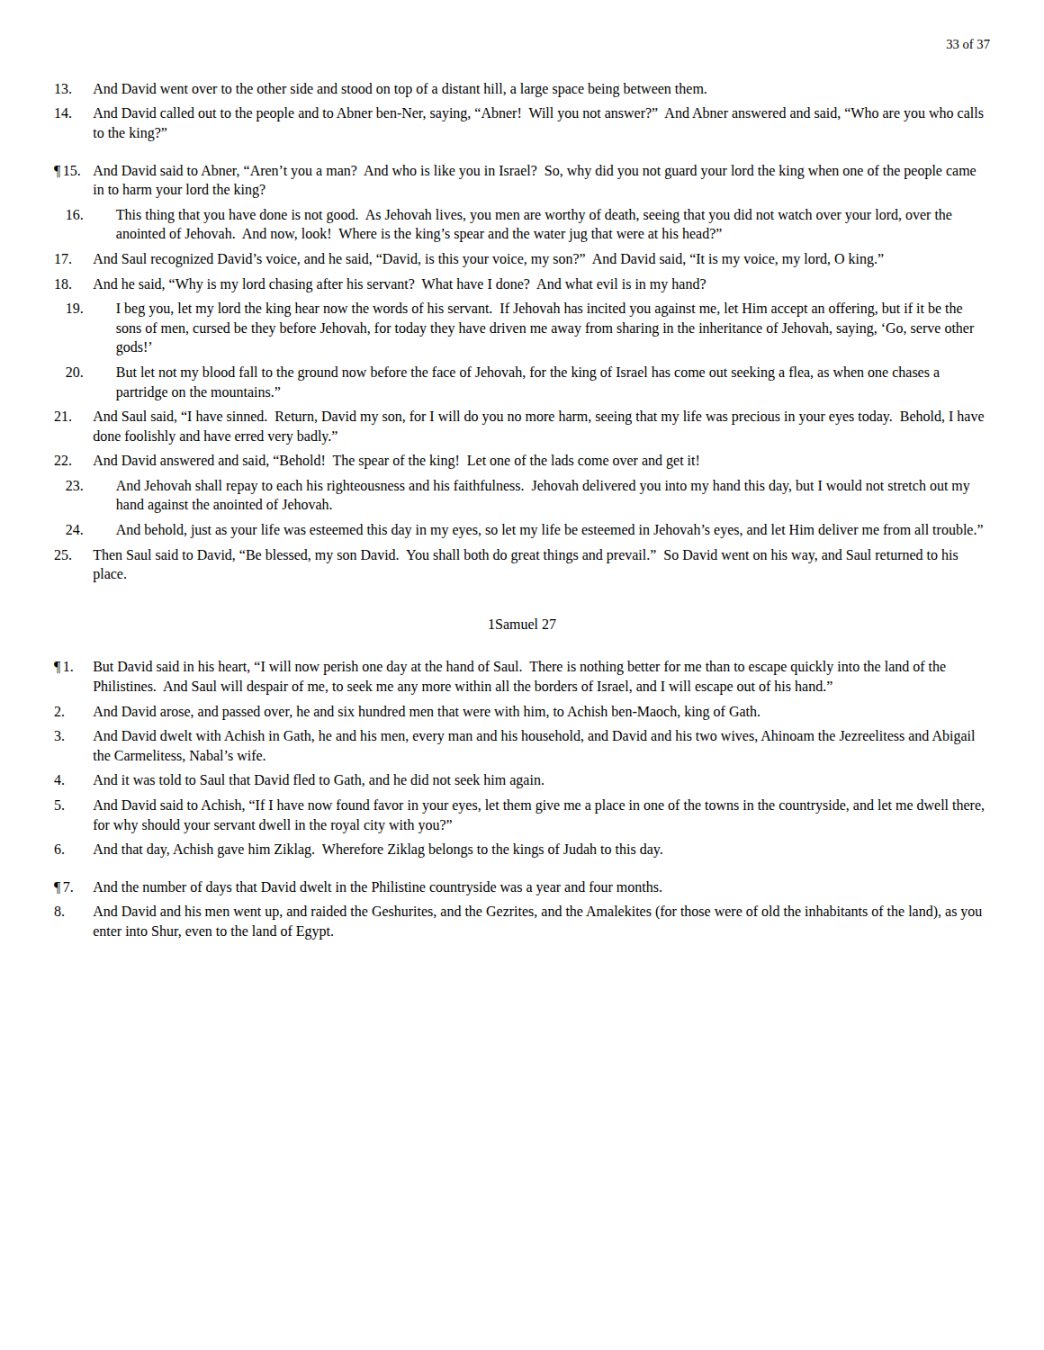33 of 37
13.
And David went over to the other side and stood on top of a distant hill, a large space being between them.
14.
And David called out to the people and to Abner ben-Ner, saying, “Abner! Will you not answer?” And Abner answered and said, “Who are you who calls to the king?”
¶15.
And David said to Abner, “Aren’t you a man? And who is like you in Israel? So, why did you not guard your lord the king when one of the people came in to harm your lord the king?
16.
This thing that you have done is not good. As Jehovah lives, you men are worthy of death, seeing that you did not watch over your lord, over the anointed of Jehovah. And now, look! Where is the king’s spear and the water jug that were at his head?”
17.
And Saul recognized David’s voice, and he said, “David, is this your voice, my son?” And David said, “It is my voice, my lord, O king.”
18.
And he said, “Why is my lord chasing after his servant? What have I done? And what evil is in my hand?
19.
I beg you, let my lord the king hear now the words of his servant. If Jehovah has incited you against me, let Him accept an offering, but if it be the sons of men, cursed be they before Jehovah, for today they have driven me away from sharing in the inheritance of Jehovah, saying, ‘Go, serve other gods!’
20.
But let not my blood fall to the ground now before the face of Jehovah, for the king of Israel has come out seeking a flea, as when one chases a partridge on the mountains.”
21.
And Saul said, “I have sinned. Return, David my son, for I will do you no more harm, seeing that my life was precious in your eyes today. Behold, I have done foolishly and have erred very badly.”
22.
And David answered and said, “Behold! The spear of the king! Let one of the lads come over and get it!
23.
And Jehovah shall repay to each his righteousness and his faithfulness. Jehovah delivered you into my hand this day, but I would not stretch out my hand against the anointed of Jehovah.
24.
And behold, just as your life was esteemed this day in my eyes, so let my life be esteemed in Jehovah’s eyes, and let Him deliver me from all trouble.”
25.
Then Saul said to David, “Be blessed, my son David. You shall both do great things and prevail.” So David went on his way, and Saul returned to his place.
1Samuel 27
¶1.
But David said in his heart, “I will now perish one day at the hand of Saul. There is nothing better for me than to escape quickly into the land of the Philistines. And Saul will despair of me, to seek me any more within all the borders of Israel, and I will escape out of his hand.”
2.
And David arose, and passed over, he and six hundred men that were with him, to Achish ben-Maoch, king of Gath.
3.
And David dwelt with Achish in Gath, he and his men, every man and his household, and David and his two wives, Ahinoam the Jezreelitess and Abigail the Carmelitess, Nabal’s wife.
4.
And it was told to Saul that David fled to Gath, and he did not seek him again.
5.
And David said to Achish, “If I have now found favor in your eyes, let them give me a place in one of the towns in the countryside, and let me dwell there, for why should your servant dwell in the royal city with you?”
6.
And that day, Achish gave him Ziklag. Wherefore Ziklag belongs to the kings of Judah to this day.
¶7.
And the number of days that David dwelt in the Philistine countryside was a year and four months.
8.
And David and his men went up, and raided the Geshurites, and the Gezrites, and the Amalekites (for those were of old the inhabitants of the land), as you enter into Shur, even to the land of Egypt.